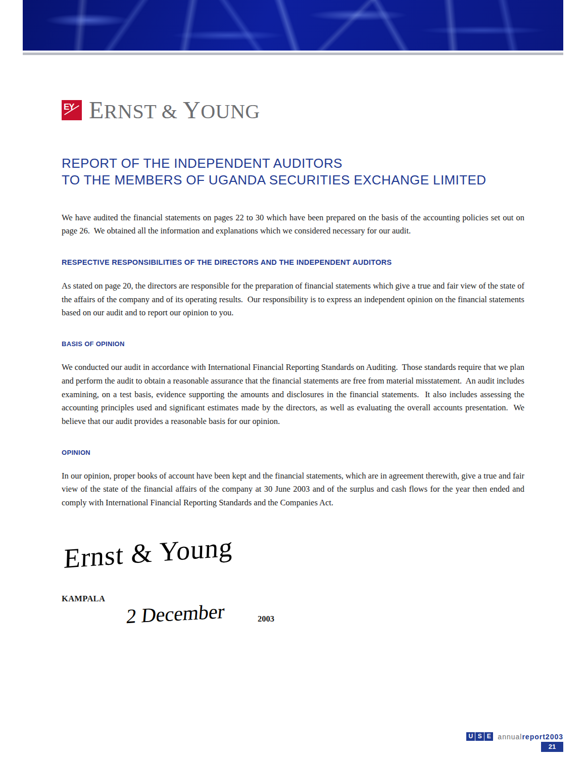EY
ERNST & YOUNG
Report of the Independent Auditors
to the Members of Uganda Securities Exchange Limited
We have audited the financial statements on pages 22 to 30 which have been prepared on the basis of the accounting policies set out on page 26. We obtained all the information and explanations which we considered necessary for our audit.
Respective Responsibilities of the Directors and the Independent Auditors
As stated on page 20, the directors are responsible for the preparation of financial statements which give a true and fair view of the state of the affairs of the company and of its operating results. Our responsibility is to express an independent opinion on the financial statements based on our audit and to report our opinion to you.
Basis of Opinion
We conducted our audit in accordance with International Financial Reporting Standards on Auditing. Those standards require that we plan and perform the audit to obtain a reasonable assurance that the financial statements are free from material misstatement. An audit includes examining, on a test basis, evidence supporting the amounts and disclosures in the financial statements. It also includes assessing the accounting principles used and significant estimates made by the directors, as well as evaluating the overall accounts presentation. We believe that our audit provides a reasonable basis for our opinion.
Opinion
In our opinion, proper books of account have been kept and the financial statements, which are in agreement therewith, give a true and fair view of the state of the financial affairs of the company at 30 June 2003 and of the surplus and cash flows for the year then ended and comply with International Financial Reporting Standards and the Companies Act.
Ernst & Young
KAMPALA
2 December
2003
USE
annualreport2003
21